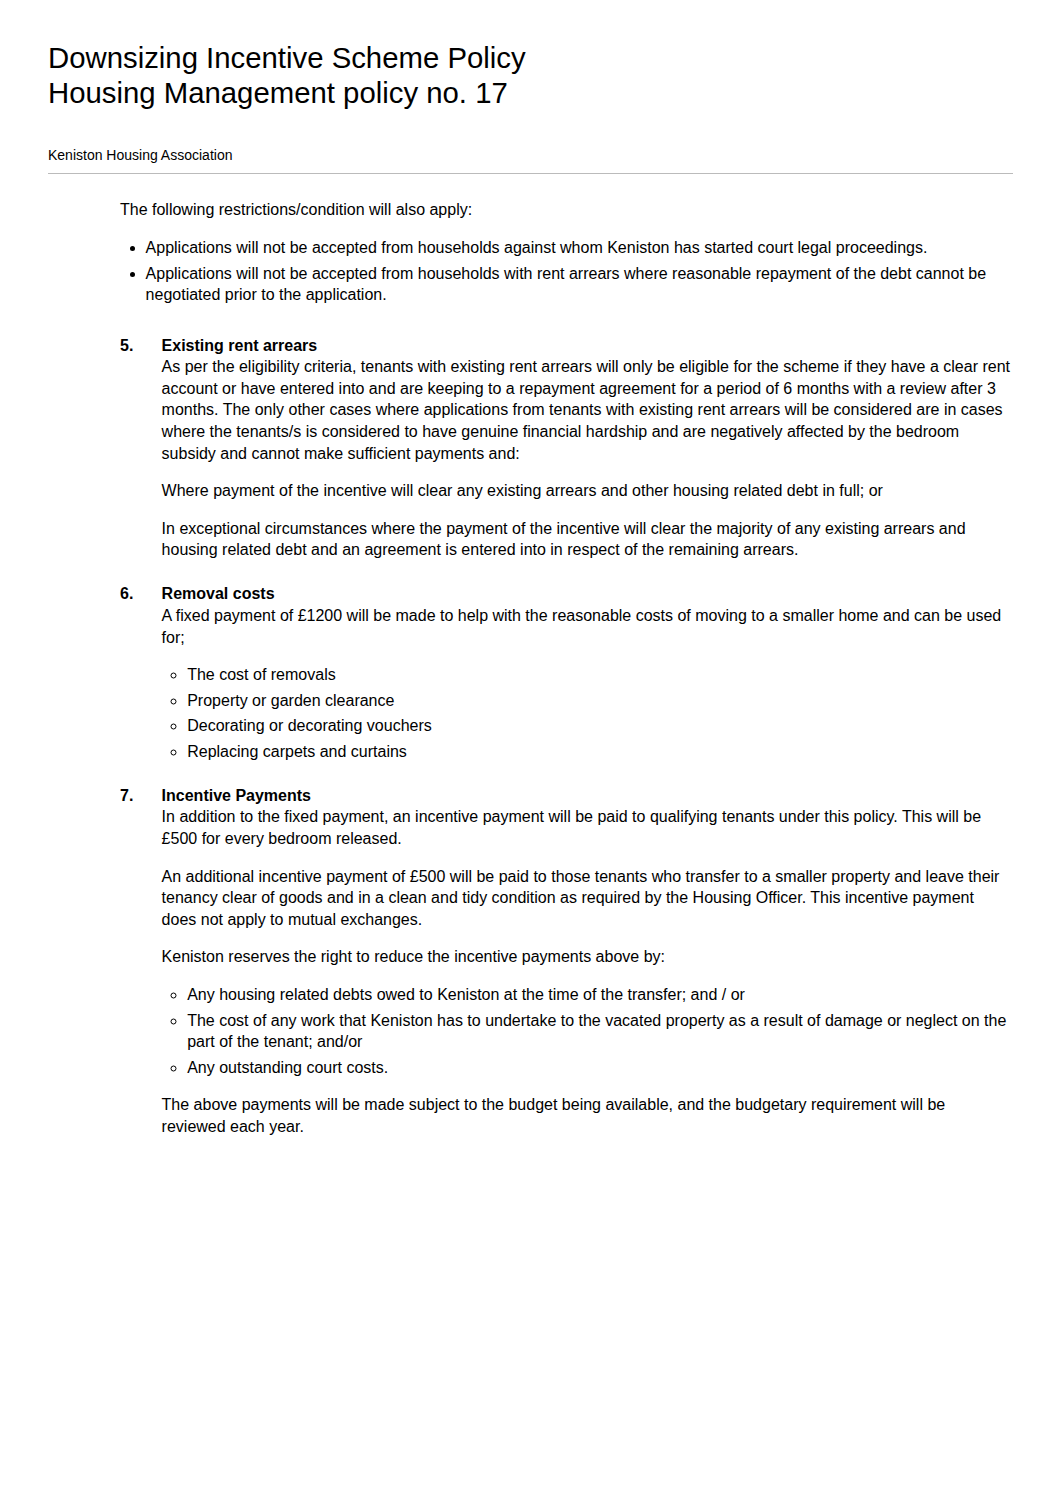Downsizing Incentive Scheme Policy
Housing Management policy no. 17
Keniston Housing Association
The following restrictions/condition will also apply:
Applications will not be accepted from households against whom Keniston has started court legal proceedings.
Applications will not be accepted from households with rent arrears where reasonable repayment of the debt cannot be negotiated prior to the application.
5.
Existing rent arrears
As per the eligibility criteria, tenants with existing rent arrears will only be eligible for the scheme if they have a clear rent account or have entered into and are keeping to a repayment agreement for a period of 6 months with a review after 3 months. The only other cases where applications from tenants with existing rent arrears will be considered are in cases where the tenants/s is considered to have genuine financial hardship and are negatively affected by the bedroom subsidy and cannot make sufficient payments and:
Where payment of the incentive will clear any existing arrears and other housing related debt in full; or
In exceptional circumstances where the payment of the incentive will clear the majority of any existing arrears and housing related debt and an agreement is entered into in respect of the remaining arrears.
6.
Removal costs
A fixed payment of £1200 will be made to help with the reasonable costs of moving to a smaller home and can be used for;
The cost of removals
Property or garden clearance
Decorating or decorating vouchers
Replacing carpets and curtains
7.
Incentive Payments
In addition to the fixed payment, an incentive payment will be paid to qualifying tenants under this policy. This will be £500 for every bedroom released.
An additional incentive payment of £500 will be paid to those tenants who transfer to a smaller property and leave their tenancy clear of goods and in a clean and tidy condition as required by the Housing Officer. This incentive payment does not apply to mutual exchanges.
Keniston reserves the right to reduce the incentive payments above by:
Any housing related debts owed to Keniston at the time of the transfer; and / or
The cost of any work that Keniston has to undertake to the vacated property as a result of damage or neglect on the part of the tenant; and/or
Any outstanding court costs.
The above payments will be made subject to the budget being available, and the budgetary requirement will be reviewed each year.